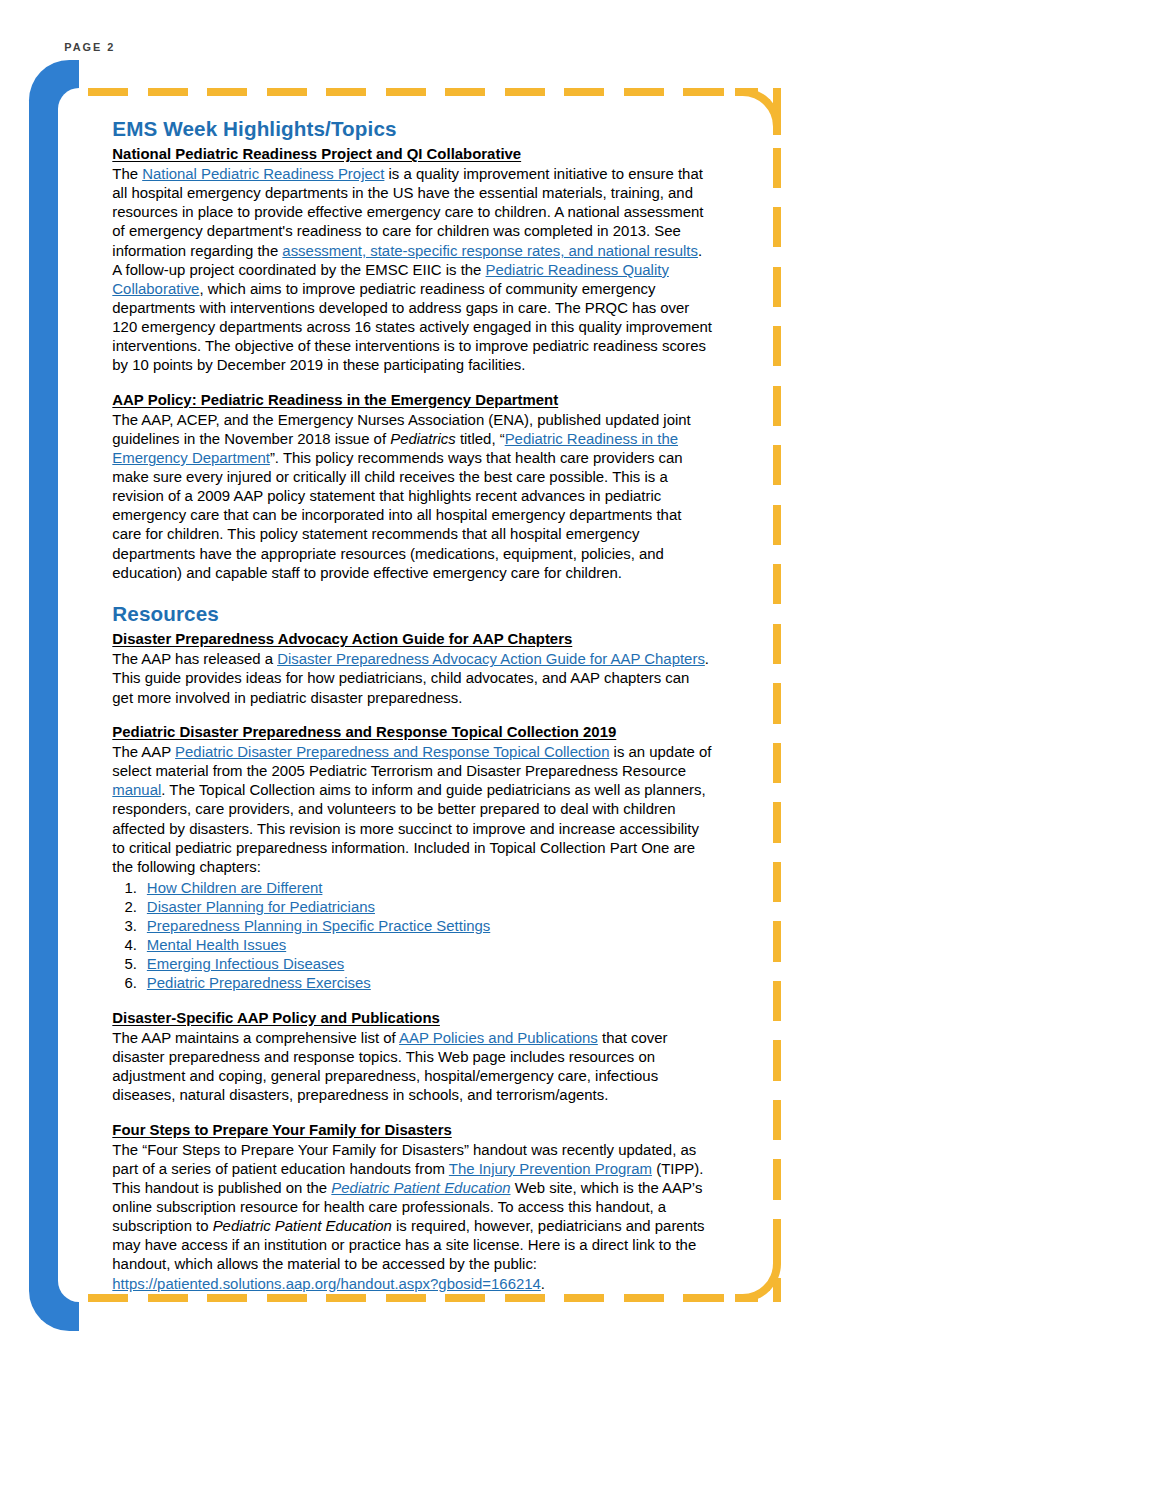PAGE 2
EMS Week Highlights/Topics
National Pediatric Readiness Project and QI Collaborative
The National Pediatric Readiness Project is a quality improvement initiative to ensure that all hospital emergency departments in the US have the essential materials, training, and resources in place to provide effective emergency care to children. A national assessment of emergency department's readiness to care for children was completed in 2013. See information regarding the assessment, state-specific response rates, and national results. A follow-up project coordinated by the EMSC EIIC is the Pediatric Readiness Quality Collaborative, which aims to improve pediatric readiness of community emergency departments with interventions developed to address gaps in care. The PRQC has over 120 emergency departments across 16 states actively engaged in this quality improvement interventions. The objective of these interventions is to improve pediatric readiness scores by 10 points by December 2019 in these participating facilities.
AAP Policy: Pediatric Readiness in the Emergency Department
The AAP, ACEP, and the Emergency Nurses Association (ENA), published updated joint guidelines in the November 2018 issue of Pediatrics titled, “Pediatric Readiness in the Emergency Department”. This policy recommends ways that health care providers can make sure every injured or critically ill child receives the best care possible. This is a revision of a 2009 AAP policy statement that highlights recent advances in pediatric emergency care that can be incorporated into all hospital emergency departments that care for children. This policy statement recommends that all hospital emergency departments have the appropriate resources (medications, equipment, policies, and education) and capable staff to provide effective emergency care for children.
Resources
Disaster Preparedness Advocacy Action Guide for AAP Chapters
The AAP has released a Disaster Preparedness Advocacy Action Guide for AAP Chapters. This guide provides ideas for how pediatricians, child advocates, and AAP chapters can get more involved in pediatric disaster preparedness.
Pediatric Disaster Preparedness and Response Topical Collection 2019
The AAP Pediatric Disaster Preparedness and Response Topical Collection is an update of select material from the 2005 Pediatric Terrorism and Disaster Preparedness Resource manual. The Topical Collection aims to inform and guide pediatricians as well as planners, responders, care providers, and volunteers to be better prepared to deal with children affected by disasters. This revision is more succinct to improve and increase accessibility to critical pediatric preparedness information. Included in Topical Collection Part One are the following chapters:
How Children are Different
Disaster Planning for Pediatricians
Preparedness Planning in Specific Practice Settings
Mental Health Issues
Emerging Infectious Diseases
Pediatric Preparedness Exercises
Disaster-Specific AAP Policy and Publications
The AAP maintains a comprehensive list of AAP Policies and Publications that cover disaster preparedness and response topics. This Web page includes resources on adjustment and coping, general preparedness, hospital/emergency care, infectious diseases, natural disasters, preparedness in schools, and terrorism/agents.
Four Steps to Prepare Your Family for Disasters
The “Four Steps to Prepare Your Family for Disasters” handout was recently updated, as part of a series of patient education handouts from The Injury Prevention Program (TIPP). This handout is published on the Pediatric Patient Education Web site, which is the AAP’s online subscription resource for health care professionals. To access this handout, a subscription to Pediatric Patient Education is required, however, pediatricians and parents may have access if an institution or practice has a site license. Here is a direct link to the handout, which allows the material to be accessed by the public: https://patiented.solutions.aap.org/handout.aspx?gbosid=166214.